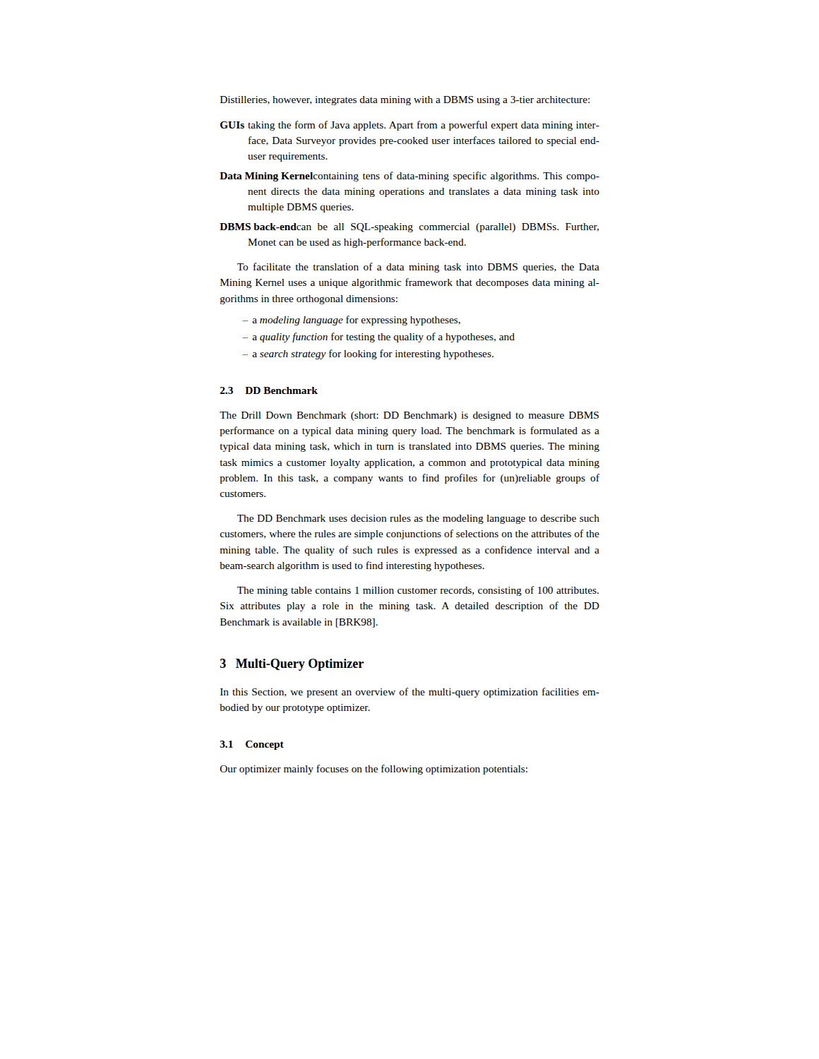Distilleries, however, integrates data mining with a DBMS using a 3-tier architecture:
GUIs
taking the form of Java applets. Apart from a powerful expert data mining interface, Data Surveyor provides pre-cooked user interfaces tailored to special end-user requirements.
Data Mining Kernel
containing tens of data-mining specific algorithms. This component directs the data mining operations and translates a data mining task into multiple DBMS queries.
DBMS back-end
can be all SQL-speaking commercial (parallel) DBMSs. Further, Monet can be used as high-performance back-end.
To facilitate the translation of a data mining task into DBMS queries, the Data Mining Kernel uses a unique algorithmic framework that decomposes data mining algorithms in three orthogonal dimensions:
a modeling language for expressing hypotheses,
a quality function for testing the quality of a hypotheses, and
a search strategy for looking for interesting hypotheses.
2.3 DD Benchmark
The Drill Down Benchmark (short: DD Benchmark) is designed to measure DBMS performance on a typical data mining query load. The benchmark is formulated as a typical data mining task, which in turn is translated into DBMS queries. The mining task mimics a customer loyalty application, a common and prototypical data mining problem. In this task, a company wants to find profiles for (un)reliable groups of customers.
The DD Benchmark uses decision rules as the modeling language to describe such customers, where the rules are simple conjunctions of selections on the attributes of the mining table. The quality of such rules is expressed as a confidence interval and a beam-search algorithm is used to find interesting hypotheses.
The mining table contains 1 million customer records, consisting of 100 attributes. Six attributes play a role in the mining task. A detailed description of the DD Benchmark is available in [BRK98].
3 Multi-Query Optimizer
In this Section, we present an overview of the multi-query optimization facilities embodied by our prototype optimizer.
3.1 Concept
Our optimizer mainly focuses on the following optimization potentials: